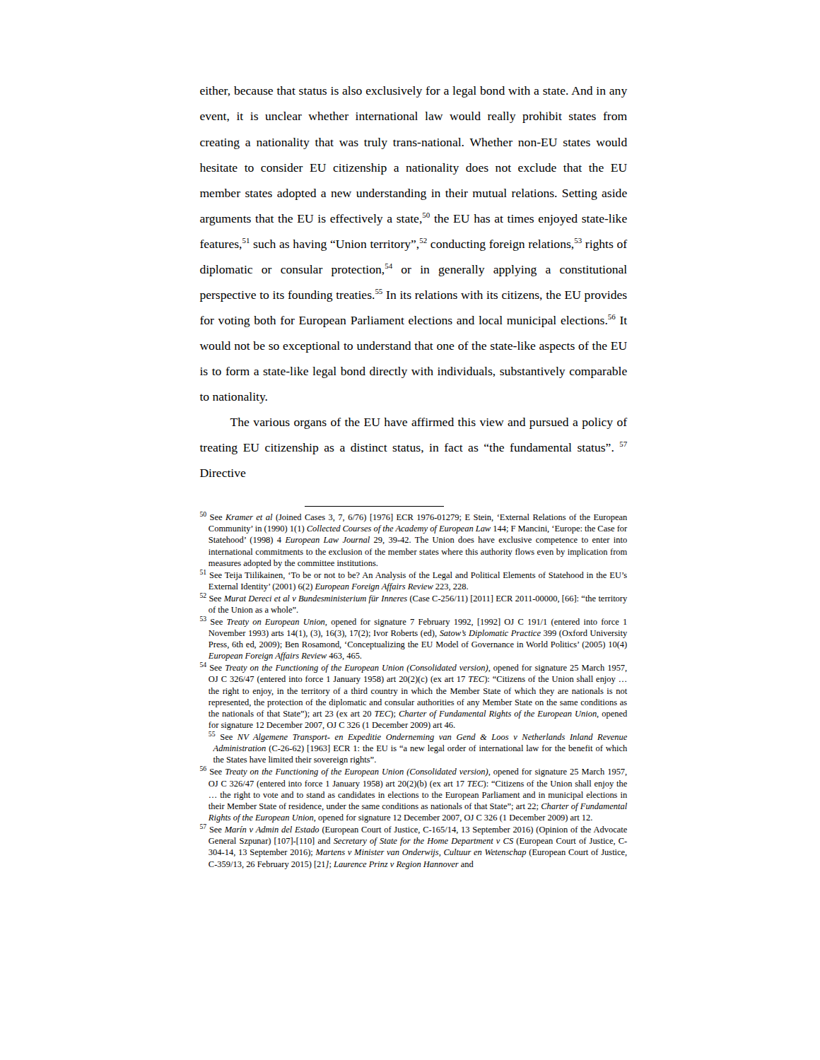either, because that status is also exclusively for a legal bond with a state. And in any event, it is unclear whether international law would really prohibit states from creating a nationality that was truly trans-national. Whether non-EU states would hesitate to consider EU citizenship a nationality does not exclude that the EU member states adopted a new understanding in their mutual relations. Setting aside arguments that the EU is effectively a state,50 the EU has at times enjoyed state-like features,51 such as having “Union territory”,52 conducting foreign relations,53 rights of diplomatic or consular protection,54 or in generally applying a constitutional perspective to its founding treaties.55 In its relations with its citizens, the EU provides for voting both for European Parliament elections and local municipal elections.56 It would not be so exceptional to understand that one of the state-like aspects of the EU is to form a state-like legal bond directly with individuals, substantively comparable to nationality.
The various organs of the EU have affirmed this view and pursued a policy of treating EU citizenship as a distinct status, in fact as “the fundamental status”. 57 Directive
50 See Kramer et al (Joined Cases 3, 7, 6/76) [1976] ECR 1976-01279; E Stein, ‘External Relations of the European Community’ in (1990) 1(1) Collected Courses of the Academy of European Law 144; F Mancini, ‘Europe: the Case for Statehood’ (1998) 4 European Law Journal 29, 39-42. The Union does have exclusive competence to enter into international commitments to the exclusion of the member states where this authority flows even by implication from measures adopted by the committee institutions.
51 See Teija Tiilikainen, ‘To be or not to be? An Analysis of the Legal and Political Elements of Statehood in the EU’s External Identity’ (2001) 6(2) European Foreign Affairs Review 223, 228.
52 See Murat Dereci et al v Bundesministerium für Inneres (Case C-256/11) [2011] ECR 2011-00000, [66]: “the territory of the Union as a whole”.
53 See Treaty on European Union, opened for signature 7 February 1992, [1992] OJ C 191/1 (entered into force 1 November 1993) arts 14(1), (3), 16(3), 17(2); Ivor Roberts (ed), Satow’s Diplomatic Practice 399 (Oxford University Press, 6th ed, 2009); Ben Rosamond, ‘Conceptualizing the EU Model of Governance in World Politics’ (2005) 10(4) European Foreign Affairs Review 463, 465.
54 See Treaty on the Functioning of the European Union (Consolidated version), opened for signature 25 March 1957, OJ C 326/47 (entered into force 1 January 1958) art 20(2)(c) (ex art 17 TEC): “Citizens of the Union shall enjoy … the right to enjoy, in the territory of a third country in which the Member State of which they are nationals is not represented, the protection of the diplomatic and consular authorities of any Member State on the same conditions as the nationals of that State”); art 23 (ex art 20 TEC); Charter of Fundamental Rights of the European Union, opened for signature 12 December 2007, OJ C 326 (1 December 2009) art 46.
55 See NV Algemene Transport- en Expeditie Onderneming van Gend & Loos v Netherlands Inland Revenue Administration (C-26-62) [1963] ECR 1: the EU is “a new legal order of international law for the benefit of which the States have limited their sovereign rights”.
56 See Treaty on the Functioning of the European Union (Consolidated version), opened for signature 25 March 1957, OJ C 326/47 (entered into force 1 January 1958) art 20(2)(b) (ex art 17 TEC): “Citizens of the Union shall enjoy the … the right to vote and to stand as candidates in elections to the European Parliament and in municipal elections in their Member State of residence, under the same conditions as nationals of that State”; art 22; Charter of Fundamental Rights of the European Union, opened for signature 12 December 2007, OJ C 326 (1 December 2009) art 12.
57 See Marín v Admin del Estado (European Court of Justice, C-165/14, 13 September 2016) (Opinion of the Advocate General Szpunar) [107]-[110] and Secretary of State for the Home Department v CS (European Court of Justice, C-304-14, 13 September 2016); Martens v Minister van Onderwijs, Cultuur en Wetenschap (European Court of Justice, C-359/13, 26 February 2015) [21]; Laurence Prinz v Region Hannover and